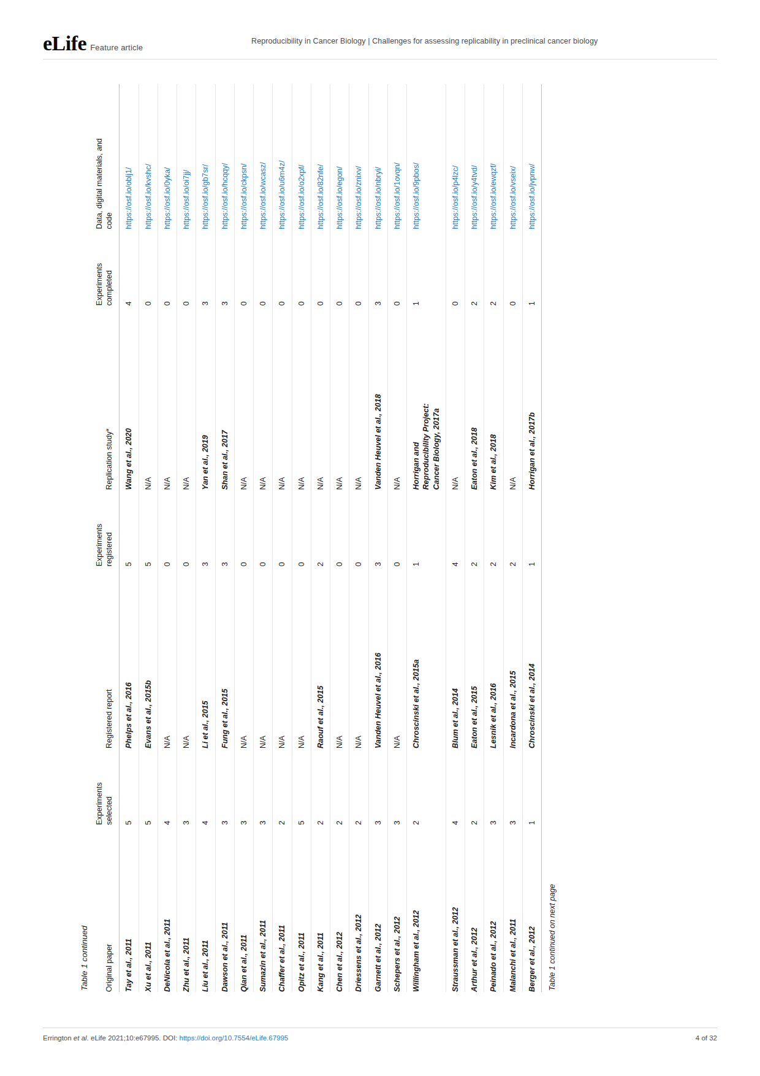eLife Feature article
Reproducibility in Cancer Biology | Challenges for assessing replicability in preclinical cancer biology
Table 1 continued
| Original paper | Experiments selected | Registered report | Experiments registered | Replication study* | Experiments completed | Data, digital materials, and code |
| --- | --- | --- | --- | --- | --- | --- |
| Tay et al., 2011 | 5 | Phelps et al., 2016 | 5 | Wang et al., 2020 | 4 | https://osf.io/oblj1/ |
| Xu et al., 2011 | 5 | Evans et al., 2015b | 5 | N/A | 0 | https://osf.io/kvshc/ |
| DeNicola et al., 2011 | 4 | N/A | 0 | N/A | 0 | https://osf.io/0yka/ |
| Zhu et al., 2011 | 3 | N/A | 0 | N/A | 0 | https://osf.io/oi7jj/ |
| Liu et al., 2011 | 4 | Li et al., 2015 | 3 | Yan et al., 2019 | 3 | https://osf.io/gb7sr/ |
| Dawson et al., 2011 | 3 | Fung et al., 2015 | 3 | Shan et al., 2017 | 3 | https://osf.io/hcqqy/ |
| Qian et al., 2011 | 3 | N/A | 0 | N/A | 0 | https://osf.io/ckpsn/ |
| Sumazin et al., 2011 | 3 | N/A | 0 | N/A | 0 | https://osf.io/wcasz/ |
| Chaffer et al., 2011 | 2 | N/A | 0 | N/A | 0 | https://osf.io/u6m4z/ |
| Opitz et al., 2011 | 5 | N/A | 0 | N/A | 0 | https://osf.io/o2xpf/ |
| Kang et al., 2011 | 2 | Raouf et al., 2015 | 2 | N/A | 0 | https://osf.io/82nfe/ |
| Chen et al., 2012 | 2 | N/A | 0 | N/A | 0 | https://osf.io/egon/ |
| Driessens et al., 2012 | 2 | N/A | 0 | N/A | 0 | https://osf.io/znixv/ |
| Garnett et al., 2012 | 3 | Vanden Heuvel et al., 2016 | 3 | Vanden Heuvel et al., 2018 | 3 | https://osf.io/nbryi/ |
| Schepers et al., 2012 | 3 | N/A | 0 | N/A | 0 | https://osf.io/1ovqn/ |
| Willingham et al., 2012 | 2 | Chroscinski et al., 2015a | 1 | Horrigan and Reproducibility Project: Cancer Biology, 2017a | 1 | https://osf.io/9pbos/ |
| Straussman et al., 2012 | 4 | Blum et al., 2014 | 4 | N/A | 0 | https://osf.io/p4lzc/ |
| Arthur et al., 2012 | 2 | Eaton et al., 2015 | 2 | Eaton et al., 2018 | 2 | https://osf.io/y4tvd/ |
| Peinado et al., 2012 | 3 | Lesnik et al., 2016 | 2 | Kim et al., 2018 | 2 | https://osf.io/ewqzf/ |
| Malanchi et al., 2011 | 3 | Incardona et al., 2015 | 2 | N/A | 0 | https://osf.io/vseix/ |
| Berger et al., 2012 | 1 | Chroscinski et al., 2014 | 1 | Horrigan et al., 2017b | 1 | https://osf.io/jvpnw/ |
Table 1 continued on next page
Errington et al. eLife 2021;10:e67995. DOI: https://doi.org/10.7554/eLife.67995
4 of 32